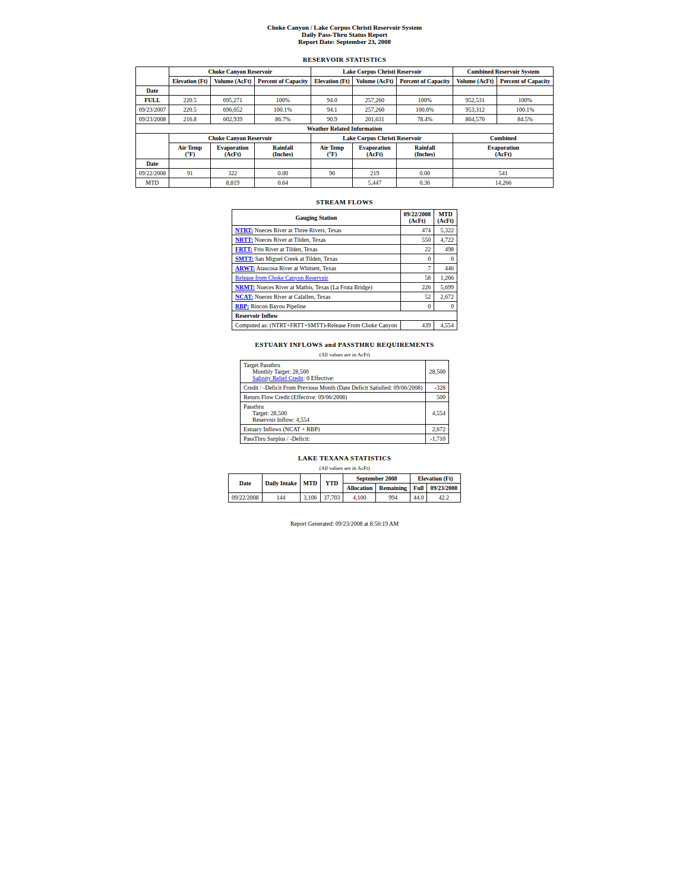Choke Canyon / Lake Corpus Christi Reservoir System
Daily Pass-Thru Status Report
Report Date: September 23, 2008
RESERVOIR STATISTICS
| | Choke Canyon Reservoir | Lake Corpus Christi Reservoir | Combined Reservoir System |
| Elevation (Ft) | Volume (AcFt) | Percent of Capacity | Elevation (Ft) | Volume (AcFt) | Percent of Capacity | Volume (AcFt) | Percent of Capacity |
| Date | | | | | | | | |
| FULL | 220.5 | 695,271 | 100% | 94.0 | 257,260 | 100% | 952,531 | 100% |
| 09/23/2007 | 220.5 | 696,052 | 100.1% | 94.1 | 257,260 | 100.0% | 953,312 | 100.1% |
| 09/23/2008 | 216.8 | 602,939 | 86.7% | 90.9 | 201,631 | 78.4% | 804,570 | 84.5% |
| Weather Related Information |
| | Choke Canyon Reservoir | Lake Corpus Christi Reservoir | Combined |
| Air Temp (°F) | Evaporation (AcFt) | Rainfall (Inches) | Air Temp (°F) | Evaporation (AcFt) | Rainfall (Inches) | Evaporation (AcFt) |
| Date | | | | | | | |
| 09/22/2008 | 91 | 322 | 0.00 | 90 | 219 | 0.00 | 541 |
| MTD | | 8,819 | 0.64 | | 5,447 | 0.36 | 14,266 |
STREAM FLOWS
| Gauging Station | 09/22/2008 (AcFt) | MTD (AcFt) |
| NTRT: Nueces River at Three Rivers, Texas | 474 | 5,322 |
| NRTT: Nueces River at Tilden, Texas | 550 | 4,722 |
| FRTT: Frio River at Tilden, Texas | 22 | 498 |
| SMTT: San Miguel Creek at Tilden, Texas | 0 | 0 |
| ARWT: Atascosa River at Whitsett, Texas | 7 | 446 |
| Release from Choke Canyon Reservoir | 58 | 1,266 |
| NRMT: Nueces River at Mathis, Texas (La Fruta Bridge) | 226 | 5,699 |
| NCAT: Nueces River at Calallen, Texas | 52 | 2,672 |
| RBP: Rincon Bayou Pipeline | 0 | 0 |
| Reservoir Inflow |
| Computed as: (NTRT+FRTT+SMTT)-Release From Choke Canyon | 439 | 4,554 |
ESTUARY INFLOWS and PASSTHRU REQUIREMENTS
(All values are in AcFt)
| Target Passthru Monthly Target: 28,500 Salinity Relief Credit : 0 Effective: | 28,500 |
| Credit / -Deficit From Previous Month (Date Deficit Satisfied: 09/06/2008) | -328 |
| Return Flow Credit (Effective: 09/06/2008) | 500 |
| Passthru Target: 28,500 Reservoir Inflow: 4,554 | 4,554 |
| Estuary Inflows (NCAT + RBP) | 2,672 |
| PassThru Surplus / -Deficit: | -1,710 |
LAKE TEXANA STATISTICS
(All values are in AcFt)
| Date | Daily Intake | MTD | YTD | September 2008 | Elevation (Ft) |
| Allocation | Remaining | Full | 09/23/2008 |
| 09/22/2008 | 144 | 3,106 | 37,703 | 4,100 | 994 | 44.0 | 42.2 |
Report Generated: 09/23/2008 at 8:56:19 AM